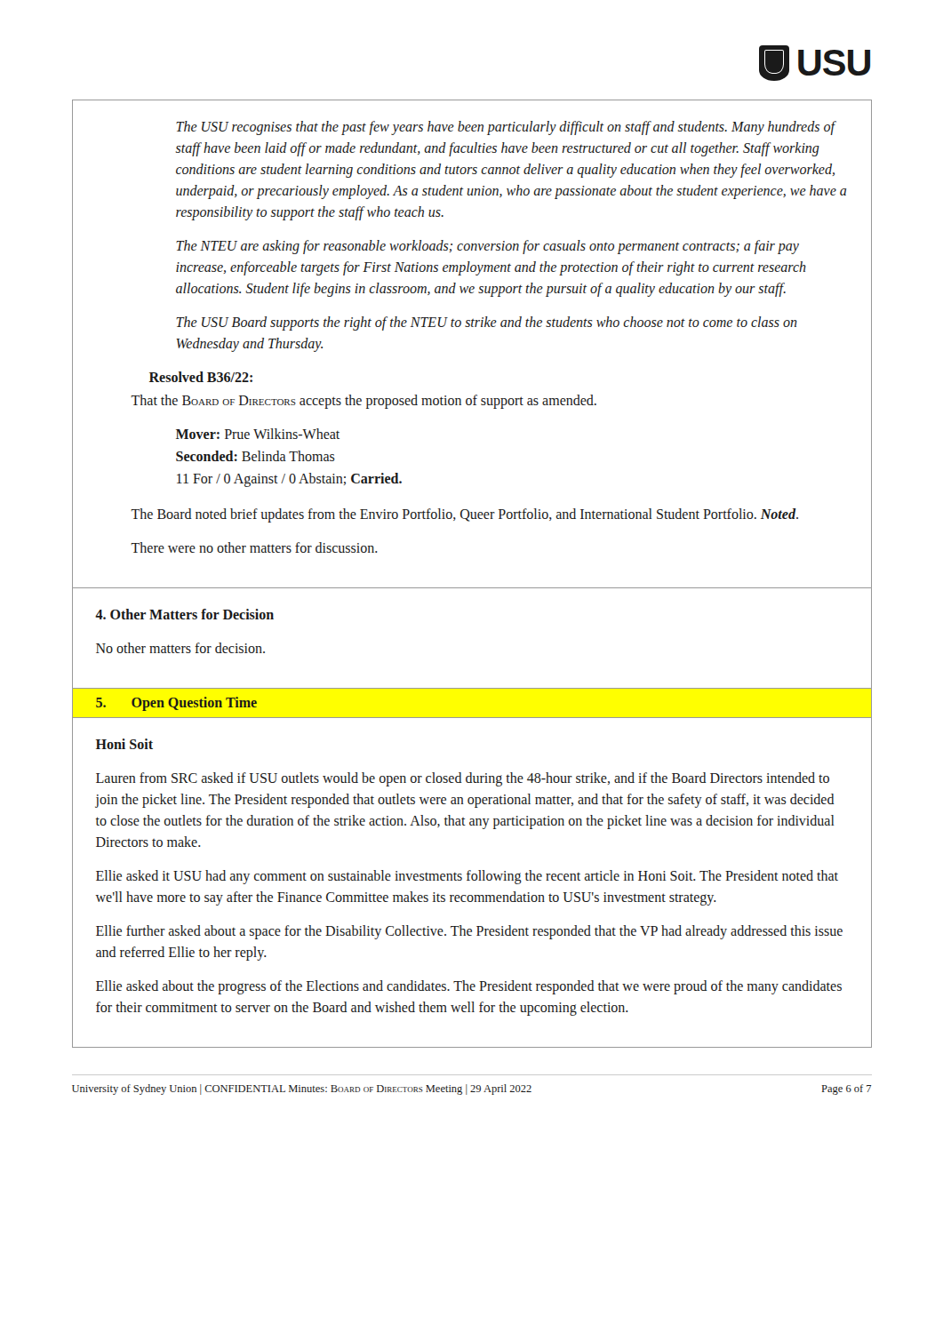USU
The USU recognises that the past few years have been particularly difficult on staff and students. Many hundreds of staff have been laid off or made redundant, and faculties have been restructured or cut all together. Staff working conditions are student learning conditions and tutors cannot deliver a quality education when they feel overworked, underpaid, or precariously employed. As a student union, who are passionate about the student experience, we have a responsibility to support the staff who teach us.
The NTEU are asking for reasonable workloads; conversion for casuals onto permanent contracts; a fair pay increase, enforceable targets for First Nations employment and the protection of their right to current research allocations. Student life begins in classroom, and we support the pursuit of a quality education by our staff.
The USU Board supports the right of the NTEU to strike and the students who choose not to come to class on Wednesday and Thursday.
Resolved B36/22:
That the Board of Directors accepts the proposed motion of support as amended.
Mover: Prue Wilkins-Wheat
Seconded: Belinda Thomas
11 For / 0 Against / 0 Abstain; Carried.
The Board noted brief updates from the Enviro Portfolio, Queer Portfolio, and International Student Portfolio. Noted.
There were no other matters for discussion.
4. Other Matters for Decision
No other matters for decision.
5. Open Question Time
Honi Soit
Lauren from SRC asked if USU outlets would be open or closed during the 48-hour strike, and if the Board Directors intended to join the picket line. The President responded that outlets were an operational matter, and that for the safety of staff, it was decided to close the outlets for the duration of the strike action. Also, that any participation on the picket line was a decision for individual Directors to make.
Ellie asked it USU had any comment on sustainable investments following the recent article in Honi Soit. The President noted that we'll have more to say after the Finance Committee makes its recommendation to USU's investment strategy.
Ellie further asked about a space for the Disability Collective. The President responded that the VP had already addressed this issue and referred Ellie to her reply.
Ellie asked about the progress of the Elections and candidates. The President responded that we were proud of the many candidates for their commitment to server on the Board and wished them well for the upcoming election.
University of Sydney Union | CONFIDENTIAL Minutes: Board of Directors Meeting | 29 April 2022 Page 6 of 7